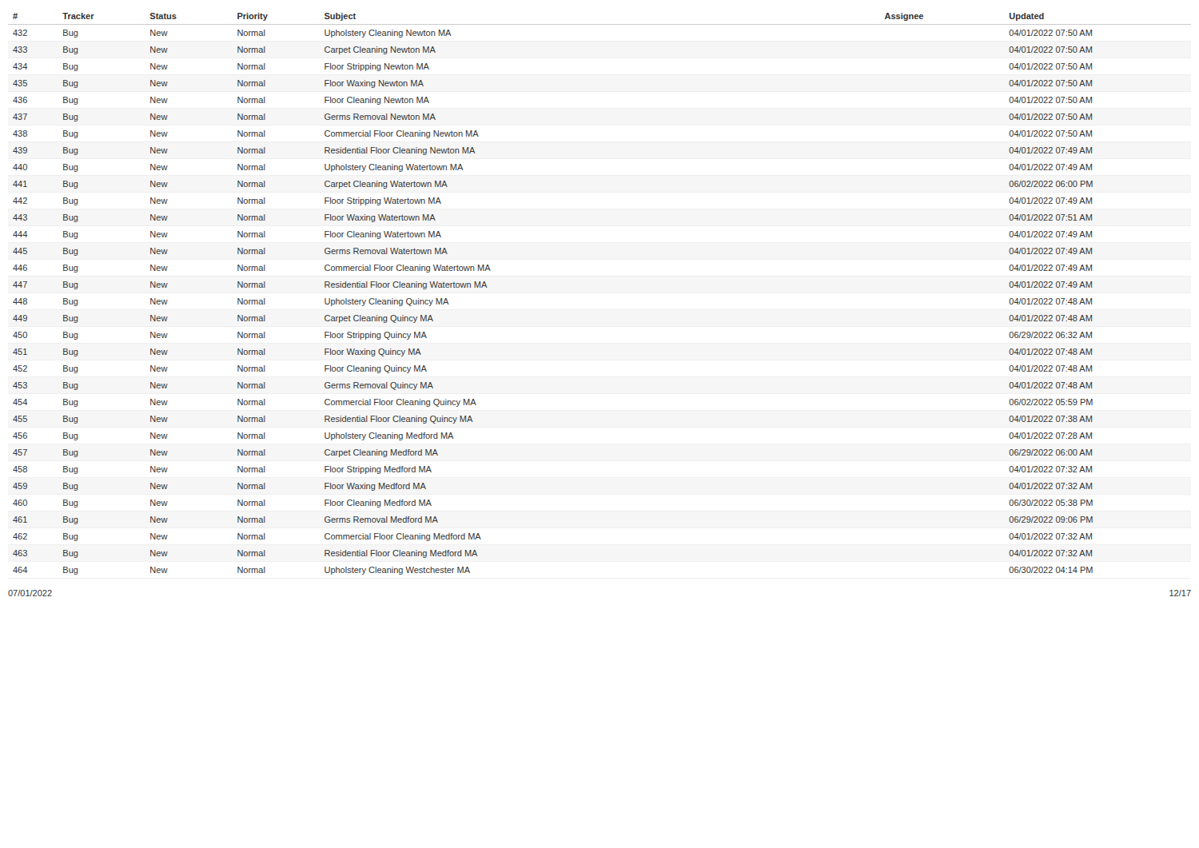| # | Tracker | Status | Priority | Subject | Assignee | Updated |
| --- | --- | --- | --- | --- | --- | --- |
| 432 | Bug | New | Normal | Upholstery Cleaning Newton MA | | 04/01/2022 07:50 AM |
| 433 | Bug | New | Normal | Carpet Cleaning Newton MA | | 04/01/2022 07:50 AM |
| 434 | Bug | New | Normal | Floor Stripping Newton MA | | 04/01/2022 07:50 AM |
| 435 | Bug | New | Normal | Floor Waxing Newton MA | | 04/01/2022 07:50 AM |
| 436 | Bug | New | Normal | Floor Cleaning Newton MA | | 04/01/2022 07:50 AM |
| 437 | Bug | New | Normal | Germs Removal Newton MA | | 04/01/2022 07:50 AM |
| 438 | Bug | New | Normal | Commercial Floor Cleaning Newton MA | | 04/01/2022 07:50 AM |
| 439 | Bug | New | Normal | Residential Floor Cleaning Newton MA | | 04/01/2022 07:49 AM |
| 440 | Bug | New | Normal | Upholstery Cleaning Watertown MA | | 04/01/2022 07:49 AM |
| 441 | Bug | New | Normal | Carpet Cleaning Watertown MA | | 06/02/2022 06:00 PM |
| 442 | Bug | New | Normal | Floor Stripping Watertown MA | | 04/01/2022 07:49 AM |
| 443 | Bug | New | Normal | Floor Waxing Watertown MA | | 04/01/2022 07:51 AM |
| 444 | Bug | New | Normal | Floor Cleaning Watertown MA | | 04/01/2022 07:49 AM |
| 445 | Bug | New | Normal | Germs Removal Watertown MA | | 04/01/2022 07:49 AM |
| 446 | Bug | New | Normal | Commercial Floor Cleaning Watertown MA | | 04/01/2022 07:49 AM |
| 447 | Bug | New | Normal | Residential Floor Cleaning Watertown MA | | 04/01/2022 07:49 AM |
| 448 | Bug | New | Normal | Upholstery Cleaning Quincy MA | | 04/01/2022 07:48 AM |
| 449 | Bug | New | Normal | Carpet Cleaning Quincy MA | | 04/01/2022 07:48 AM |
| 450 | Bug | New | Normal | Floor Stripping Quincy MA | | 06/29/2022 06:32 AM |
| 451 | Bug | New | Normal | Floor Waxing Quincy MA | | 04/01/2022 07:48 AM |
| 452 | Bug | New | Normal | Floor Cleaning Quincy MA | | 04/01/2022 07:48 AM |
| 453 | Bug | New | Normal | Germs Removal Quincy MA | | 04/01/2022 07:48 AM |
| 454 | Bug | New | Normal | Commercial Floor Cleaning Quincy MA | | 06/02/2022 05:59 PM |
| 455 | Bug | New | Normal | Residential Floor Cleaning Quincy MA | | 04/01/2022 07:38 AM |
| 456 | Bug | New | Normal | Upholstery Cleaning Medford MA | | 04/01/2022 07:28 AM |
| 457 | Bug | New | Normal | Carpet Cleaning Medford MA | | 06/29/2022 06:00 AM |
| 458 | Bug | New | Normal | Floor Stripping Medford MA | | 04/01/2022 07:32 AM |
| 459 | Bug | New | Normal | Floor Waxing Medford MA | | 04/01/2022 07:32 AM |
| 460 | Bug | New | Normal | Floor Cleaning Medford MA | | 06/30/2022 05:38 PM |
| 461 | Bug | New | Normal | Germs Removal Medford MA | | 06/29/2022 09:06 PM |
| 462 | Bug | New | Normal | Commercial Floor Cleaning Medford MA | | 04/01/2022 07:32 AM |
| 463 | Bug | New | Normal | Residential Floor Cleaning Medford MA | | 04/01/2022 07:32 AM |
| 464 | Bug | New | Normal | Upholstery Cleaning Westchester MA | | 06/30/2022 04:14 PM |
07/01/2022 12/17